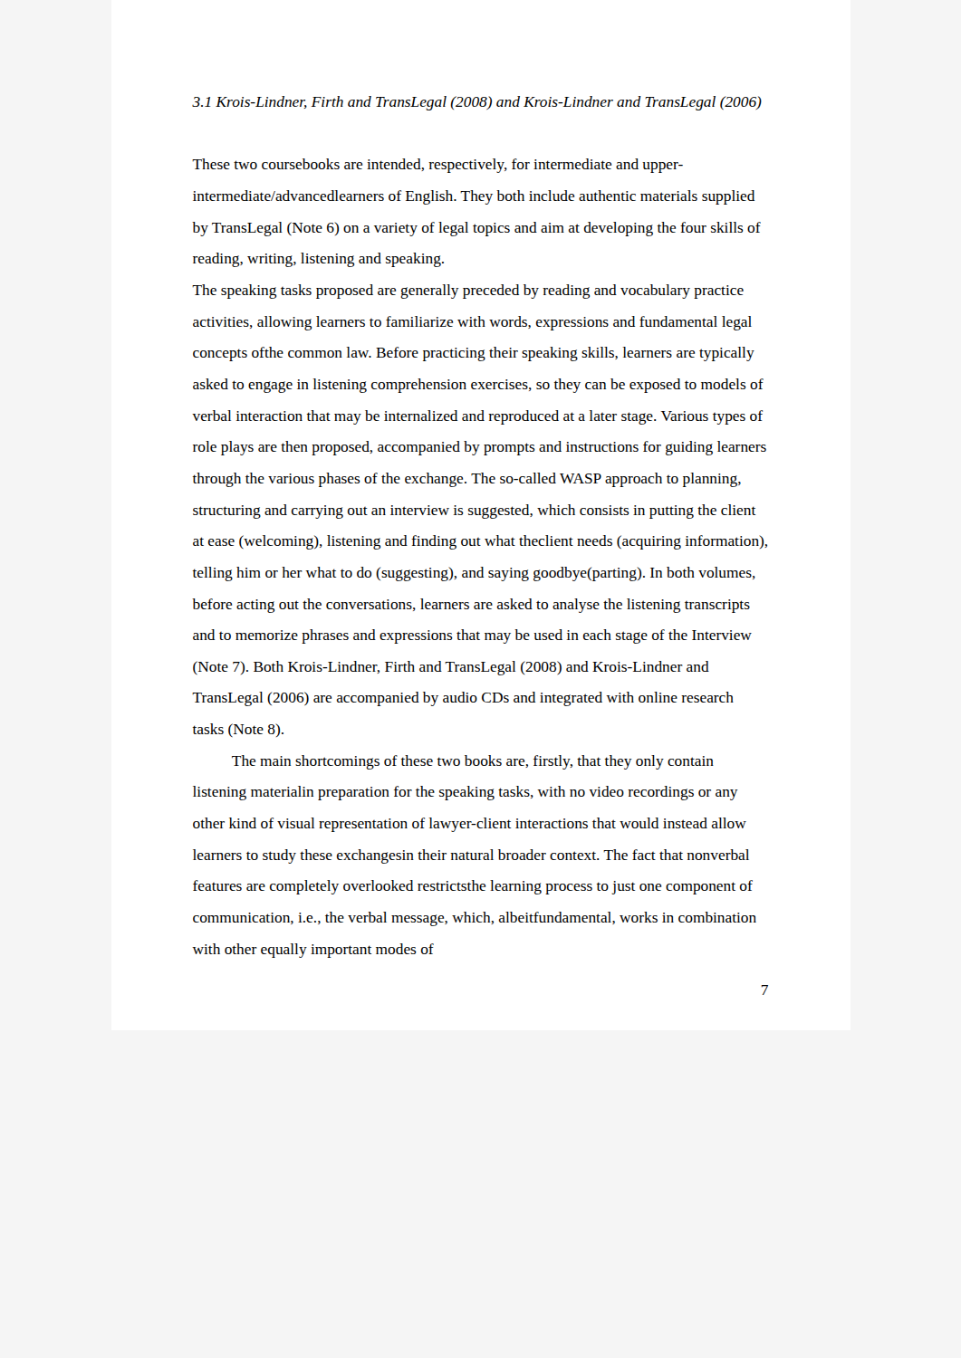3.1 Krois-Lindner, Firth and TransLegal (2008) and Krois-Lindner and TransLegal (2006)
These two coursebooks are intended, respectively, for intermediate and upper-intermediate/advancedlearners of English. They both include authentic materials supplied by TransLegal (Note 6) on a variety of legal topics and aim at developing the four skills of reading, writing, listening and speaking.
The speaking tasks proposed are generally preceded by reading and vocabulary practice activities, allowing learners to familiarize with words, expressions and fundamental legal concepts ofthe common law. Before practicing their speaking skills, learners are typically asked to engage in listening comprehension exercises, so they can be exposed to models of verbal interaction that may be internalized and reproduced at a later stage. Various types of role plays are then proposed, accompanied by prompts and instructions for guiding learners through the various phases of the exchange. The so-called WASP approach to planning, structuring and carrying out an interview is suggested, which consists in putting the client at ease (welcoming), listening and finding out what theclient needs (acquiring information), telling him or her what to do (suggesting), and saying goodbye(parting). In both volumes, before acting out the conversations, learners are asked to analyse the listening transcripts and to memorize phrases and expressions that may be used in each stage of the Interview (Note 7). Both Krois-Lindner, Firth and TransLegal (2008) and Krois-Lindner and TransLegal (2006) are accompanied by audio CDs and integrated with online research tasks (Note 8).
The main shortcomings of these two books are, firstly, that they only contain listening materialin preparation for the speaking tasks, with no video recordings or any other kind of visual representation of lawyer-client interactions that would instead allow learners to study these exchangesin their natural broader context. The fact that nonverbal features are completely overlooked restrictsthe learning process to just one component of communication, i.e., the verbal message, which, albeitfundamental, works in combination with other equally important modes of
7